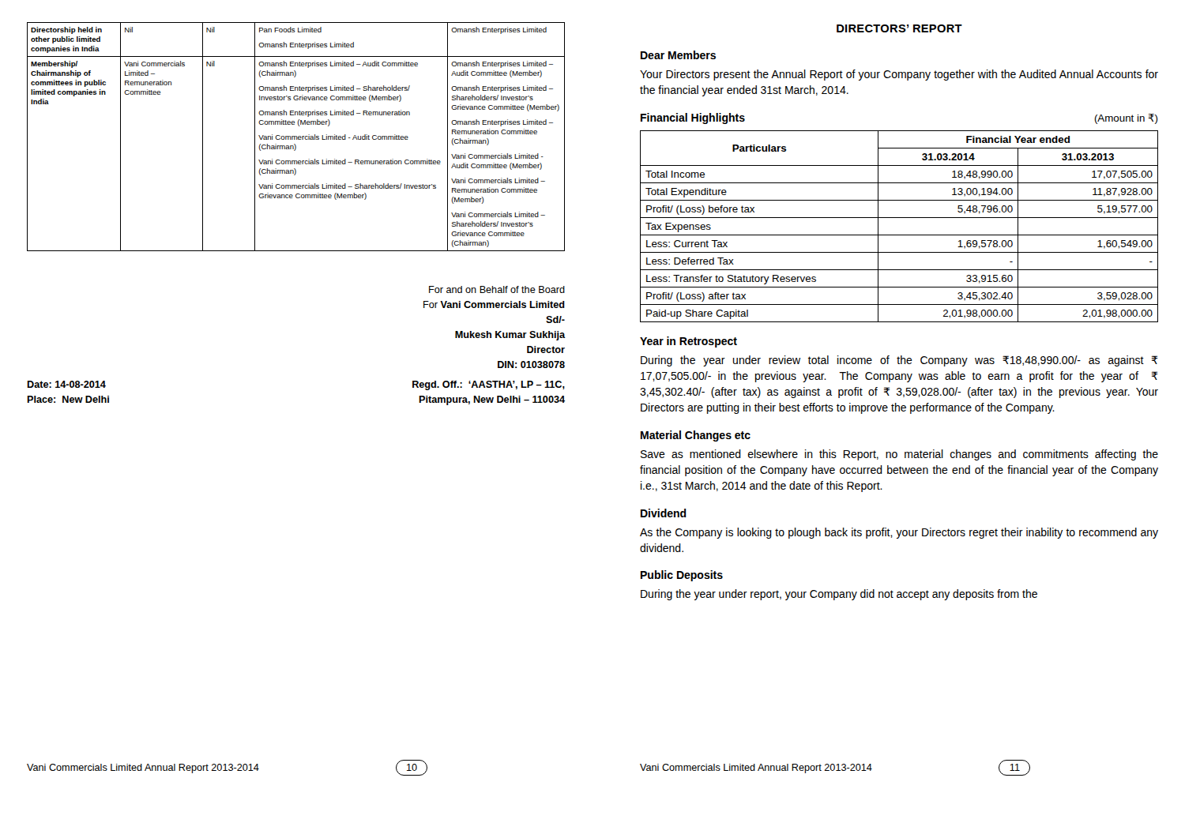| Directorship held in other public limited companies in India | Nil | Nil | Pan Foods Limited Omansh Enterprises Limited | Omansh Enterprises Limited |
| Membership/ Chairmanship of committees in public limited companies in India | Vani Commercials Limited – Remuneration Committee | Nil | Omansh Enterprises Limited – Audit Committee (Chairman) Omansh Enterprises Limited – Shareholders/ Investor’s Grievance Committee (Member) Omansh Enterprises Limited – Remuneration Committee (Member) Vani Commercials Limited - Audit Committee (Chairman) Vani Commercials Limited – Remuneration Committee (Chairman) Vani Commercials Limited – Shareholders/ Investor’s Grievance Committee (Member) | Omansh Enterprises Limited – Audit Committee (Member) Omansh Enterprises Limited – Shareholders/ Investor’s Grievance Committee (Member) Omansh Enterprises Limited – Remuneration Committee (Chairman) Vani Commercials Limited - Audit Committee (Member) Vani Commercials Limited – Remuneration Committee (Member) Vani Commercials Limited – Shareholders/ Investor’s Grievance Committee (Chairman) |
For and on Behalf of the Board
For Vani Commercials Limited
Sd/-
Mukesh Kumar Sukhija
Director
DIN: 01038078
Date: 14-08-2014
Place: New Delhi
Regd. Off.: ‘AASTHA’, LP – 11C,
Pitampura, New Delhi – 110034
Vani Commercials Limited Annual Report 2013-2014
10
DIRECTORS’ REPORT
Dear Members
Your Directors present the Annual Report of your Company together with the Audited Annual Accounts for the financial year ended 31st March, 2014.
Financial Highlights (Amount in ₹)
| Particulars | Financial Year ended |
| --- | --- |
| 31.03.2014 | 31.03.2013 |
| Total Income | 18,48,990.00 | 17,07,505.00 |
| Total Expenditure | 13,00,194.00 | 11,87,928.00 |
| Profit/ (Loss) before tax | 5,48,796.00 | 5,19,577.00 |
| Tax Expenses | | |
| Less: Current Tax | 1,69,578.00 | 1,60,549.00 |
| Less: Deferred Tax | - | - |
| Less: Transfer to Statutory Reserves | 33,915.60 | |
| Profit/ (Loss) after tax | 3,45,302.40 | 3,59,028.00 |
| Paid-up Share Capital | 2,01,98,000.00 | 2,01,98,000.00 |
Year in Retrospect
During the year under review total income of the Company was ₹18,48,990.00/- as against ₹ 17,07,505.00/- in the previous year. The Company was able to earn a profit for the year of ₹ 3,45,302.40/- (after tax) as against a profit of ₹ 3,59,028.00/- (after tax) in the previous year. Your Directors are putting in their best efforts to improve the performance of the Company.
Material Changes etc
Save as mentioned elsewhere in this Report, no material changes and commitments affecting the financial position of the Company have occurred between the end of the financial year of the Company i.e., 31st March, 2014 and the date of this Report.
Dividend
As the Company is looking to plough back its profit, your Directors regret their inability to recommend any dividend.
Public Deposits
During the year under report, your Company did not accept any deposits from the
Vani Commercials Limited Annual Report 2013-2014
11